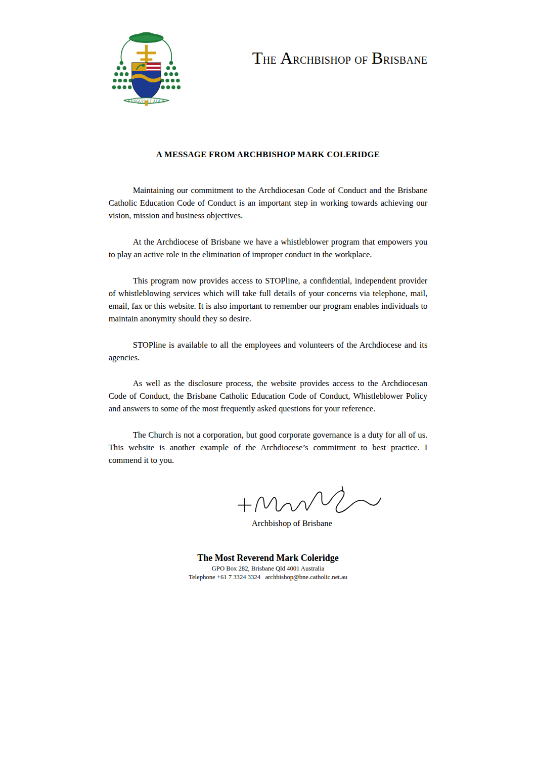SANGUIS ET AQUA
The Archbishop of Brisbane
A MESSAGE FROM ARCHBISHOP MARK COLERIDGE
Maintaining our commitment to the Archdiocesan Code of Conduct and the Brisbane Catholic Education Code of Conduct is an important step in working towards achieving our vision, mission and business objectives.
At the Archdiocese of Brisbane we have a whistleblower program that empowers you to play an active role in the elimination of improper conduct in the workplace.
This program now provides access to STOPline, a confidential, independent provider of whistleblowing services which will take full details of your concerns via telephone, mail, email, fax or this website. It is also important to remember our program enables individuals to maintain anonymity should they so desire.
STOPline is available to all the employees and volunteers of the Archdiocese and its agencies.
As well as the disclosure process, the website provides access to the Archdiocesan Code of Conduct, the Brisbane Catholic Education Code of Conduct, Whistleblower Policy and answers to some of the most frequently asked questions for your reference.
The Church is not a corporation, but good corporate governance is a duty for all of us. This website is another example of the Archdiocese’s commitment to best practice. I commend it to you.
Archbishop of Brisbane
The Most Reverend Mark Coleridge
GPO Box 282, Brisbane Qld 4001 Australia
Telephone +61 7 3324 3324 archbishop@bne.catholic.net.au